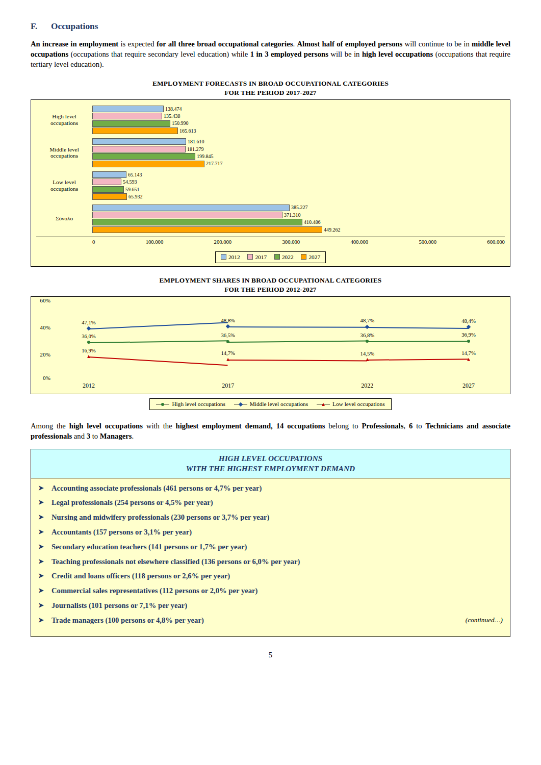F. Occupations
An increase in employment is expected for all three broad occupational categories. Almost half of employed persons will continue to be in middle level occupations (occupations that require secondary level education) while 1 in 3 employed persons will be in high level occupations (occupations that require tertiary level education).
EMPLOYMENT FORECASTS IN BROAD OCCUPATIONAL CATEGORIES
FOR THE PERIOD 2017-2027
| High level occupations | 138.474 |
| 135.438 |
| 150.990 |
| 165.613 |
| Middle level occupations | 181.610 |
| 181.279 |
| 199.845 |
| 217.717 |
| Low level occupations | 65.143 |
| 54.593 |
| 59.651 |
| 65.932 |
| Σύνολο | 385.227 |
| 371.310 |
| 410.486 |
| 449.262 |
0100.000200.000300.000400.000500.000600.000
2012 2017 2022 2027
EMPLOYMENT SHARES IN BROAD OCCUPATIONAL CATEGORIES
FOR THE PERIOD 2012-2027
60%
40%
20%
0%
Middle level: 47.1, 48.8, 48.7, 48.4 (y% of 60 scale)
47,1%
48,8%
48,7%
48,4%
36,0%
36,5%
36,8%
36,9%
16,9%
14,7%
14,5%
14,7%
2012 2017 2022 2027
High level occupations Middle level occupations Low level occupations
Among the high level occupations with the highest employment demand, 14 occupations belong to Professionals, 6 to Technicians and associate professionals and 3 to Managers.
| HIGH LEVEL OCCUPATIONS WITH THE HIGHEST EMPLOYMENT DEMAND |
| --- |
| Accounting associate professionals (461 persons or 4,7% per year) Legal professionals (254 persons or 4,5% per year) Nursing and midwifery professionals (230 persons or 3,7% per year) Accountants (157 persons or 3,1% per year) Secondary education teachers (141 persons or 1,7% per year) Teaching professionals not elsewhere classified (136 persons or 6,0% per year) Credit and loans officers (118 persons or 2,6% per year) Commercial sales representatives (112 persons or 2,0% per year) Journalists (101 persons or 7,1% per year) Trade managers (100 persons or 4,8% per year) (continued…) |
5